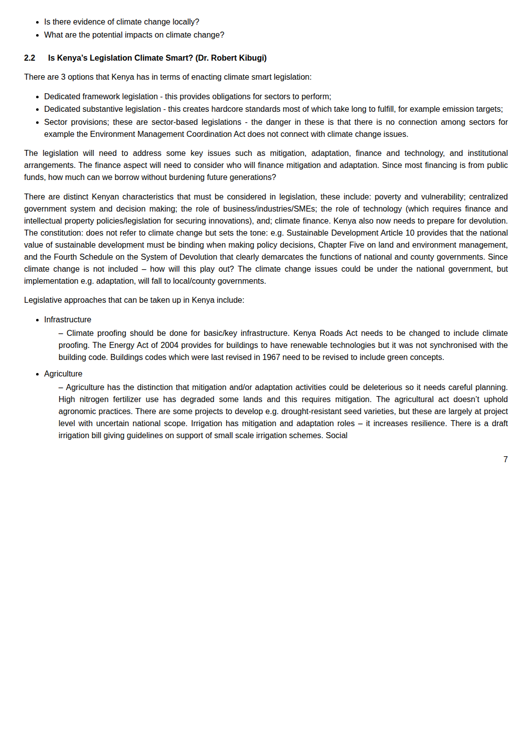Is there evidence of climate change locally?
What are the potential impacts on climate change?
2.2 Is Kenya’s Legislation Climate Smart? (Dr. Robert Kibugi)
There are 3 options that Kenya has in terms of enacting climate smart legislation:
Dedicated framework legislation - this provides obligations for sectors to perform;
Dedicated substantive legislation - this creates hardcore standards most of which take long to fulfill, for example emission targets;
Sector provisions; these are sector-based legislations - the danger in these is that there is no connection among sectors for example the Environment Management Coordination Act does not connect with climate change issues.
The legislation will need to address some key issues such as mitigation, adaptation, finance and technology, and institutional arrangements. The finance aspect will need to consider who will finance mitigation and adaptation. Since most financing is from public funds, how much can we borrow without burdening future generations?
There are distinct Kenyan characteristics that must be considered in legislation, these include: poverty and vulnerability; centralized government system and decision making; the role of business/industries/SMEs; the role of technology (which requires finance and intellectual property policies/legislation for securing innovations), and; climate finance. Kenya also now needs to prepare for devolution. The constitution: does not refer to climate change but sets the tone: e.g. Sustainable Development Article 10 provides that the national value of sustainable development must be binding when making policy decisions, Chapter Five on land and environment management, and the Fourth Schedule on the System of Devolution that clearly demarcates the functions of national and county governments. Since climate change is not included – how will this play out? The climate change issues could be under the national government, but implementation e.g. adaptation, will fall to local/county governments.
Legislative approaches that can be taken up in Kenya include:
Infrastructure
Climate proofing should be done for basic/key infrastructure. Kenya Roads Act needs to be changed to include climate proofing. The Energy Act of 2004 provides for buildings to have renewable technologies but it was not synchronised with the building code. Buildings codes which were last revised in 1967 need to be revised to include green concepts.
Agriculture
Agriculture has the distinction that mitigation and/or adaptation activities could be deleterious so it needs careful planning. High nitrogen fertilizer use has degraded some lands and this requires mitigation. The agricultural act doesn’t uphold agronomic practices. There are some projects to develop e.g. drought-resistant seed varieties, but these are largely at project level with uncertain national scope. Irrigation has mitigation and adaptation roles – it increases resilience. There is a draft irrigation bill giving guidelines on support of small scale irrigation schemes. Social
7